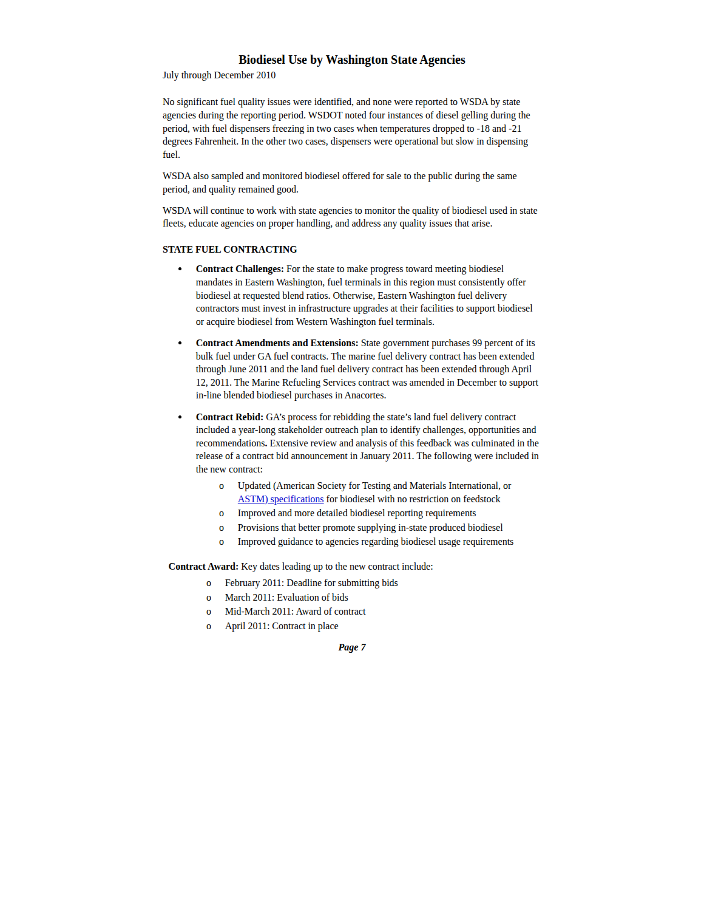Biodiesel Use by Washington State Agencies
July through December 2010
No significant fuel quality issues were identified, and none were reported to WSDA by state agencies during the reporting period. WSDOT noted four instances of diesel gelling during the period, with fuel dispensers freezing in two cases when temperatures dropped to -18 and -21 degrees Fahrenheit. In the other two cases, dispensers were operational but slow in dispensing fuel.
WSDA also sampled and monitored biodiesel offered for sale to the public during the same period, and quality remained good.
WSDA will continue to work with state agencies to monitor the quality of biodiesel used in state fleets, educate agencies on proper handling, and address any quality issues that arise.
State Fuel Contracting
Contract Challenges: For the state to make progress toward meeting biodiesel mandates in Eastern Washington, fuel terminals in this region must consistently offer biodiesel at requested blend ratios. Otherwise, Eastern Washington fuel delivery contractors must invest in infrastructure upgrades at their facilities to support biodiesel or acquire biodiesel from Western Washington fuel terminals.
Contract Amendments and Extensions: State government purchases 99 percent of its bulk fuel under GA fuel contracts. The marine fuel delivery contract has been extended through June 2011 and the land fuel delivery contract has been extended through April 12, 2011. The Marine Refueling Services contract was amended in December to support in-line blended biodiesel purchases in Anacortes.
Contract Rebid: GA’s process for rebidding the state’s land fuel delivery contract included a year-long stakeholder outreach plan to identify challenges, opportunities and recommendations. Extensive review and analysis of this feedback was culminated in the release of a contract bid announcement in January 2011. The following were included in the new contract:
Updated (American Society for Testing and Materials International, or ASTM) specifications for biodiesel with no restriction on feedstock
Improved and more detailed biodiesel reporting requirements
Provisions that better promote supplying in-state produced biodiesel
Improved guidance to agencies regarding biodiesel usage requirements
Contract Award: Key dates leading up to the new contract include:
February 2011: Deadline for submitting bids
March 2011: Evaluation of bids
Mid-March 2011: Award of contract
April 2011: Contract in place
Page 7